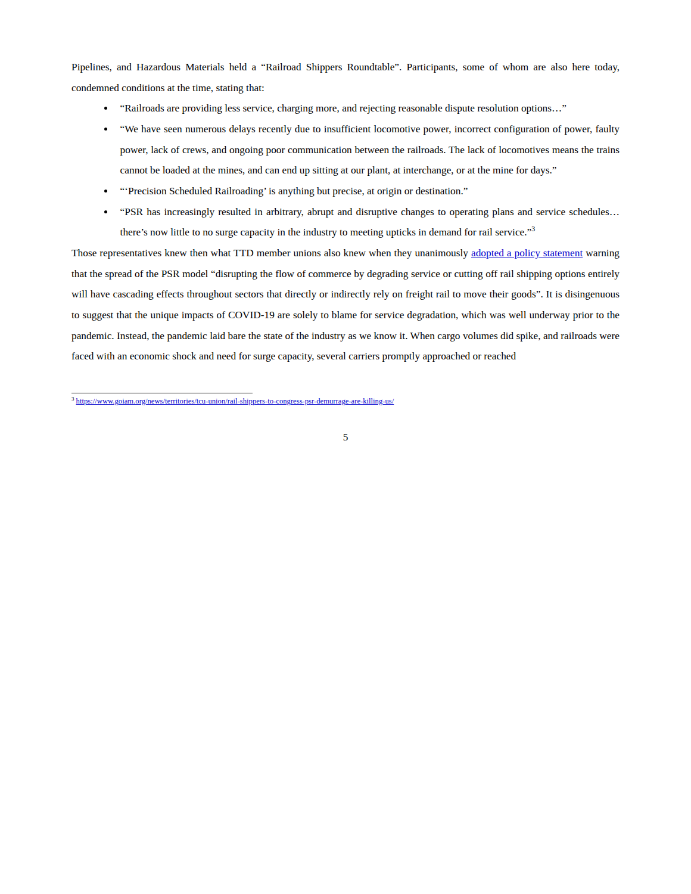Pipelines, and Hazardous Materials held a “Railroad Shippers Roundtable”. Participants, some of whom are also here today, condemned conditions at the time, stating that:
“Railroads are providing less service, charging more, and rejecting reasonable dispute resolution options…”
“We have seen numerous delays recently due to insufficient locomotive power, incorrect configuration of power, faulty power, lack of crews, and ongoing poor communication between the railroads. The lack of locomotives means the trains cannot be loaded at the mines, and can end up sitting at our plant, at interchange, or at the mine for days.”
“‘Precision Scheduled Railroading’ is anything but precise, at origin or destination.”
“PSR has increasingly resulted in arbitrary, abrupt and disruptive changes to operating plans and service schedules… there’s now little to no surge capacity in the industry to meeting upticks in demand for rail service.”3
Those representatives knew then what TTD member unions also knew when they unanimously adopted a policy statement warning that the spread of the PSR model “disrupting the flow of commerce by degrading service or cutting off rail shipping options entirely will have cascading effects throughout sectors that directly or indirectly rely on freight rail to move their goods”. It is disingenuous to suggest that the unique impacts of COVID-19 are solely to blame for service degradation, which was well underway prior to the pandemic. Instead, the pandemic laid bare the state of the industry as we know it. When cargo volumes did spike, and railroads were faced with an economic shock and need for surge capacity, several carriers promptly approached or reached
3 https://www.goiam.org/news/territories/tcu-union/rail-shippers-to-congress-psr-demurrage-are-killing-us/
5